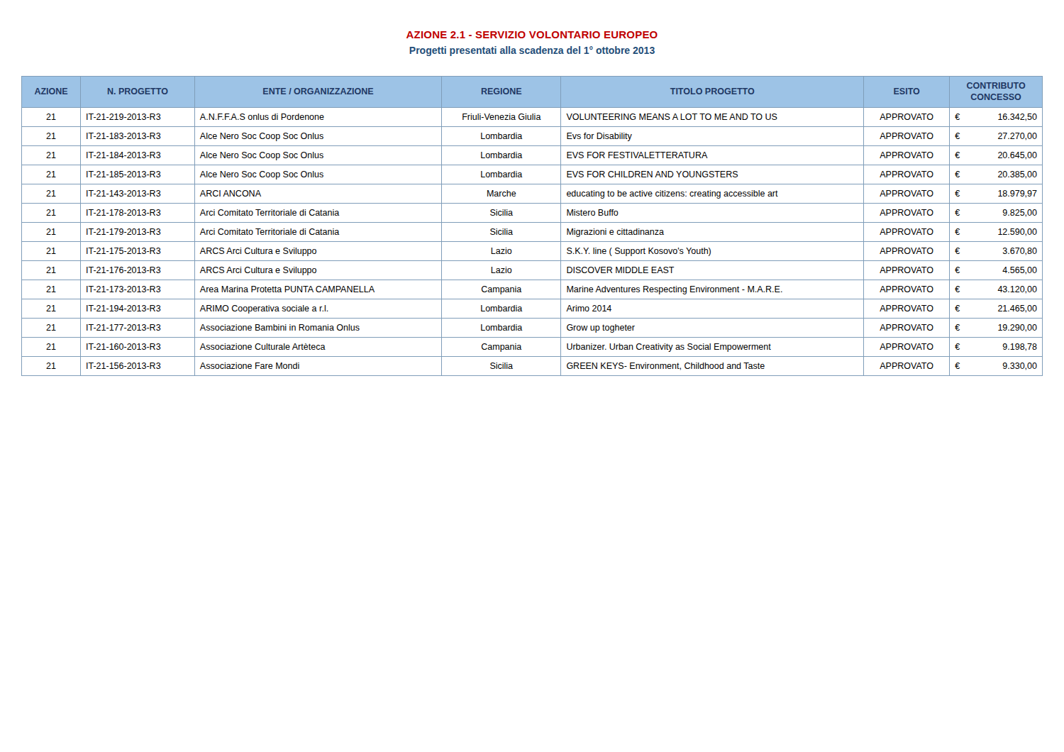AZIONE 2.1 - SERVIZIO VOLONTARIO EUROPEO
Progetti presentati alla scadenza del 1° ottobre 2013
| AZIONE | N. PROGETTO | ENTE / ORGANIZZAZIONE | REGIONE | TITOLO PROGETTO | ESITO | CONTRIBUTO CONCESSO |
| --- | --- | --- | --- | --- | --- | --- |
| 21 | IT-21-219-2013-R3 | A.N.F.F.A.S onlus di Pordenone | Friuli-Venezia Giulia | VOLUNTEERING MEANS A LOT TO ME AND TO US | APPROVATO | € 16.342,50 |
| 21 | IT-21-183-2013-R3 | Alce Nero Soc Coop Soc Onlus | Lombardia | Evs for Disability | APPROVATO | € 27.270,00 |
| 21 | IT-21-184-2013-R3 | Alce Nero Soc Coop Soc Onlus | Lombardia | EVS FOR FESTIVALETTERATURA | APPROVATO | € 20.645,00 |
| 21 | IT-21-185-2013-R3 | Alce Nero Soc Coop Soc Onlus | Lombardia | EVS FOR CHILDREN AND YOUNGSTERS | APPROVATO | € 20.385,00 |
| 21 | IT-21-143-2013-R3 | ARCI ANCONA | Marche | educating to be active citizens: creating accessible art | APPROVATO | € 18.979,97 |
| 21 | IT-21-178-2013-R3 | Arci Comitato Territoriale di Catania | Sicilia | Mistero Buffo | APPROVATO | € 9.825,00 |
| 21 | IT-21-179-2013-R3 | Arci Comitato Territoriale di Catania | Sicilia | Migrazioni e cittadinanza | APPROVATO | € 12.590,00 |
| 21 | IT-21-175-2013-R3 | ARCS Arci Cultura e Sviluppo | Lazio | S.K.Y. line ( Support Kosovo's Youth) | APPROVATO | € 3.670,80 |
| 21 | IT-21-176-2013-R3 | ARCS Arci Cultura e Sviluppo | Lazio | DISCOVER MIDDLE EAST | APPROVATO | € 4.565,00 |
| 21 | IT-21-173-2013-R3 | Area Marina Protetta PUNTA CAMPANELLA | Campania | Marine Adventures Respecting Environment - M.A.R.E. | APPROVATO | € 43.120,00 |
| 21 | IT-21-194-2013-R3 | ARIMO Cooperativa sociale a r.l. | Lombardia | Arimo 2014 | APPROVATO | € 21.465,00 |
| 21 | IT-21-177-2013-R3 | Associazione Bambini in Romania Onlus | Lombardia | Grow up togheter | APPROVATO | € 19.290,00 |
| 21 | IT-21-160-2013-R3 | Associazione Culturale Artèteca | Campania | Urbanizer. Urban Creativity as Social Empowerment | APPROVATO | € 9.198,78 |
| 21 | IT-21-156-2013-R3 | Associazione Fare Mondi | Sicilia | GREEN KEYS- Environment, Childhood and Taste | APPROVATO | € 9.330,00 |